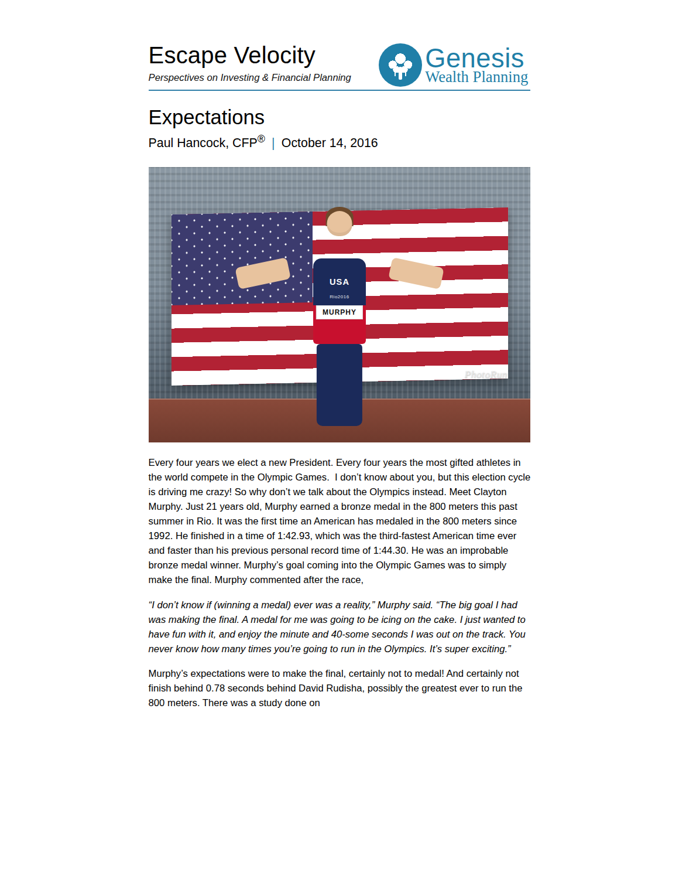Escape Velocity
Perspectives on Investing & Financial Planning
Genesis Wealth Planning
Expectations
Paul Hancock, CFP® | October 14, 2016
USA
Rio2016
MURPHY
PhotoRun
Every four years we elect a new President. Every four years the most gifted athletes in the world compete in the Olympic Games. I don’t know about you, but this election cycle is driving me crazy! So why don’t we talk about the Olympics instead. Meet Clayton Murphy. Just 21 years old, Murphy earned a bronze medal in the 800 meters this past summer in Rio. It was the first time an American has medaled in the 800 meters since 1992. He finished in a time of 1:42.93, which was the third-fastest American time ever and faster than his previous personal record time of 1:44.30. He was an improbable bronze medal winner. Murphy’s goal coming into the Olympic Games was to simply make the final. Murphy commented after the race,
“I don’t know if (winning a medal) ever was a reality,” Murphy said. “The big goal I had was making the final. A medal for me was going to be icing on the cake. I just wanted to have fun with it, and enjoy the minute and 40-some seconds I was out on the track. You never know how many times you’re going to run in the Olympics. It’s super exciting.”
Murphy’s expectations were to make the final, certainly not to medal! And certainly not finish behind 0.78 seconds behind David Rudisha, possibly the greatest ever to run the 800 meters. There was a study done on